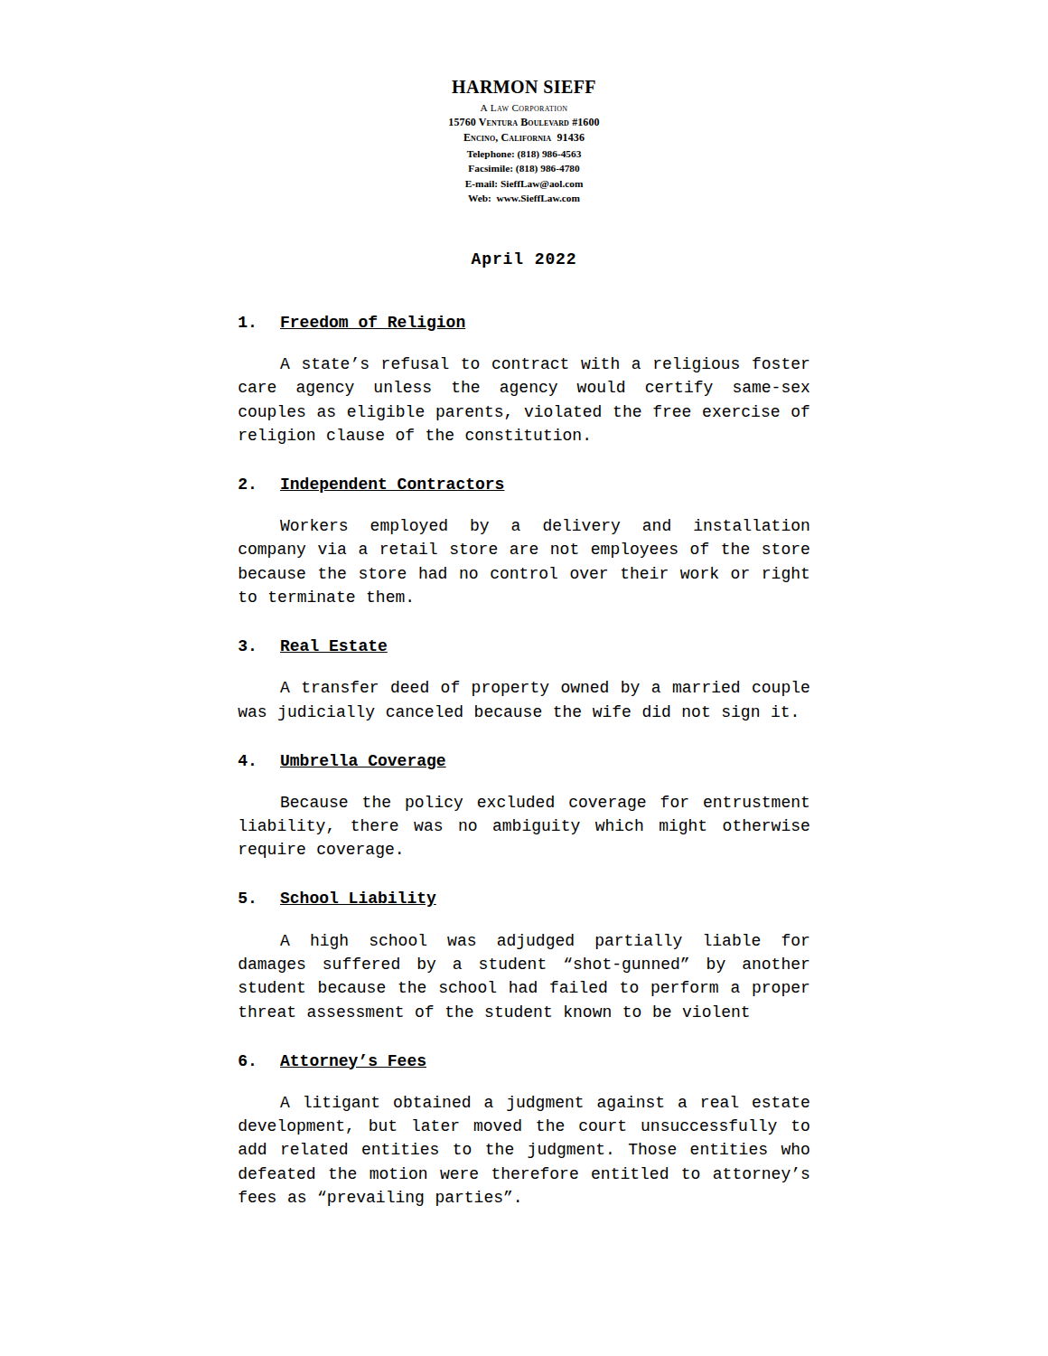HARMON SIEFF
A Law Corporation
15760 Ventura Boulevard #1600
Encino, California 91436
Telephone: (818) 986-4563 Facsimile: (818) 986-4780 E-mail: SieffLaw@aol.com Web: www.SieffLaw.com
April 2022
1. Freedom of Religion
A state’s refusal to contract with a religious foster care agency unless the agency would certify same-sex couples as eligible parents, violated the free exercise of religion clause of the constitution.
2. Independent Contractors
Workers employed by a delivery and installation company via a retail store are not employees of the store because the store had no control over their work or right to terminate them.
3. Real Estate
A transfer deed of property owned by a married couple was judicially canceled because the wife did not sign it.
4. Umbrella Coverage
Because the policy excluded coverage for entrustment liability, there was no ambiguity which might otherwise require coverage.
5. School Liability
A high school was adjudged partially liable for damages suffered by a student “shot-gunned” by another student because the school had failed to perform a proper threat assessment of the student known to be violent
6. Attorney’s Fees
A litigant obtained a judgment against a real estate development, but later moved the court unsuccessfully to add related entities to the judgment. Those entities who defeated the motion were therefore entitled to attorney’s fees as “prevailing parties”.